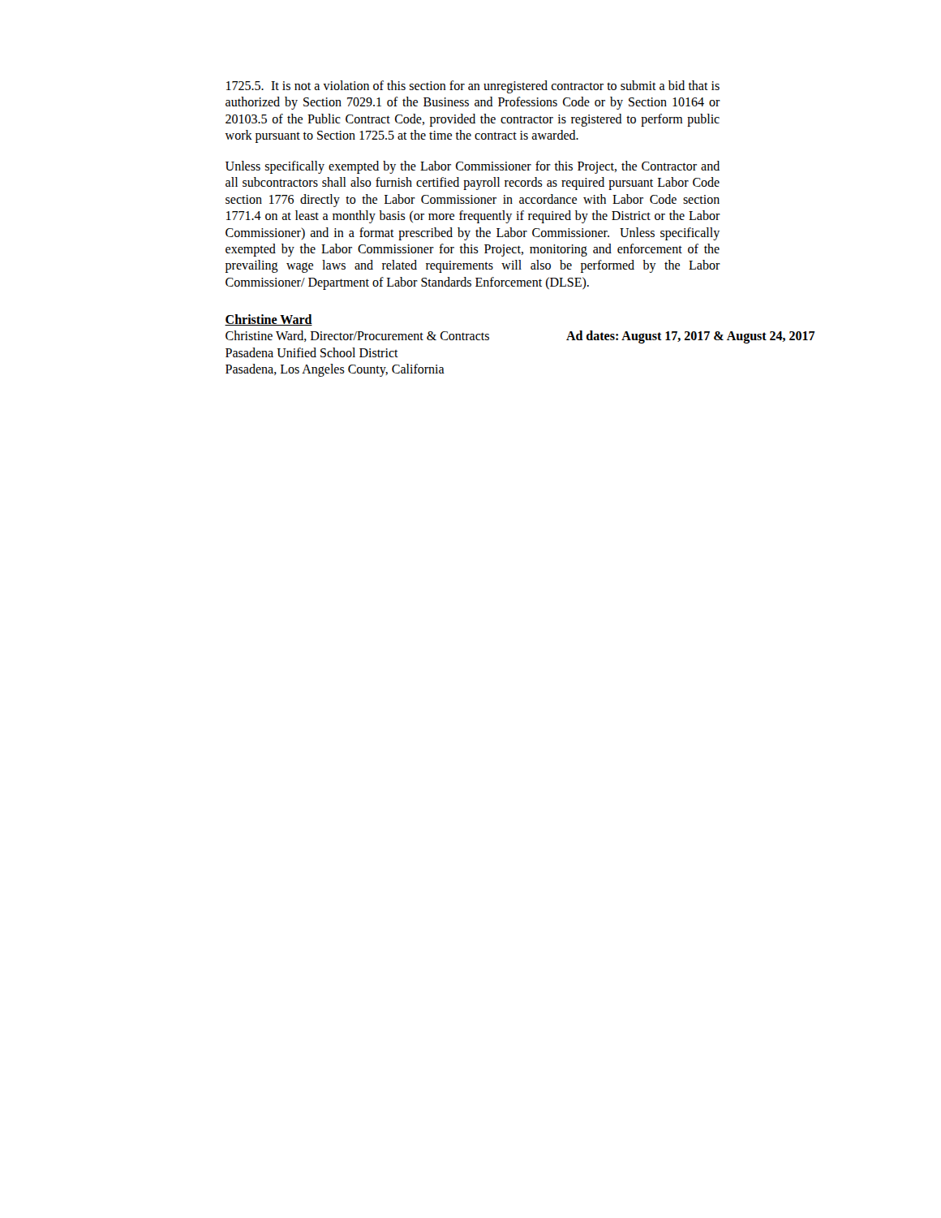1725.5. It is not a violation of this section for an unregistered contractor to submit a bid that is authorized by Section 7029.1 of the Business and Professions Code or by Section 10164 or 20103.5 of the Public Contract Code, provided the contractor is registered to perform public work pursuant to Section 1725.5 at the time the contract is awarded.
Unless specifically exempted by the Labor Commissioner for this Project, the Contractor and all subcontractors shall also furnish certified payroll records as required pursuant Labor Code section 1776 directly to the Labor Commissioner in accordance with Labor Code section 1771.4 on at least a monthly basis (or more frequently if required by the District or the Labor Commissioner) and in a format prescribed by the Labor Commissioner. Unless specifically exempted by the Labor Commissioner for this Project, monitoring and enforcement of the prevailing wage laws and related requirements will also be performed by the Labor Commissioner/ Department of Labor Standards Enforcement (DLSE).
Christine Ward
Christine Ward, Director/Procurement & ContractsAd dates: August 17, 2017 & August 24, 2017
Pasadena Unified School District
Pasadena, Los Angeles County, California